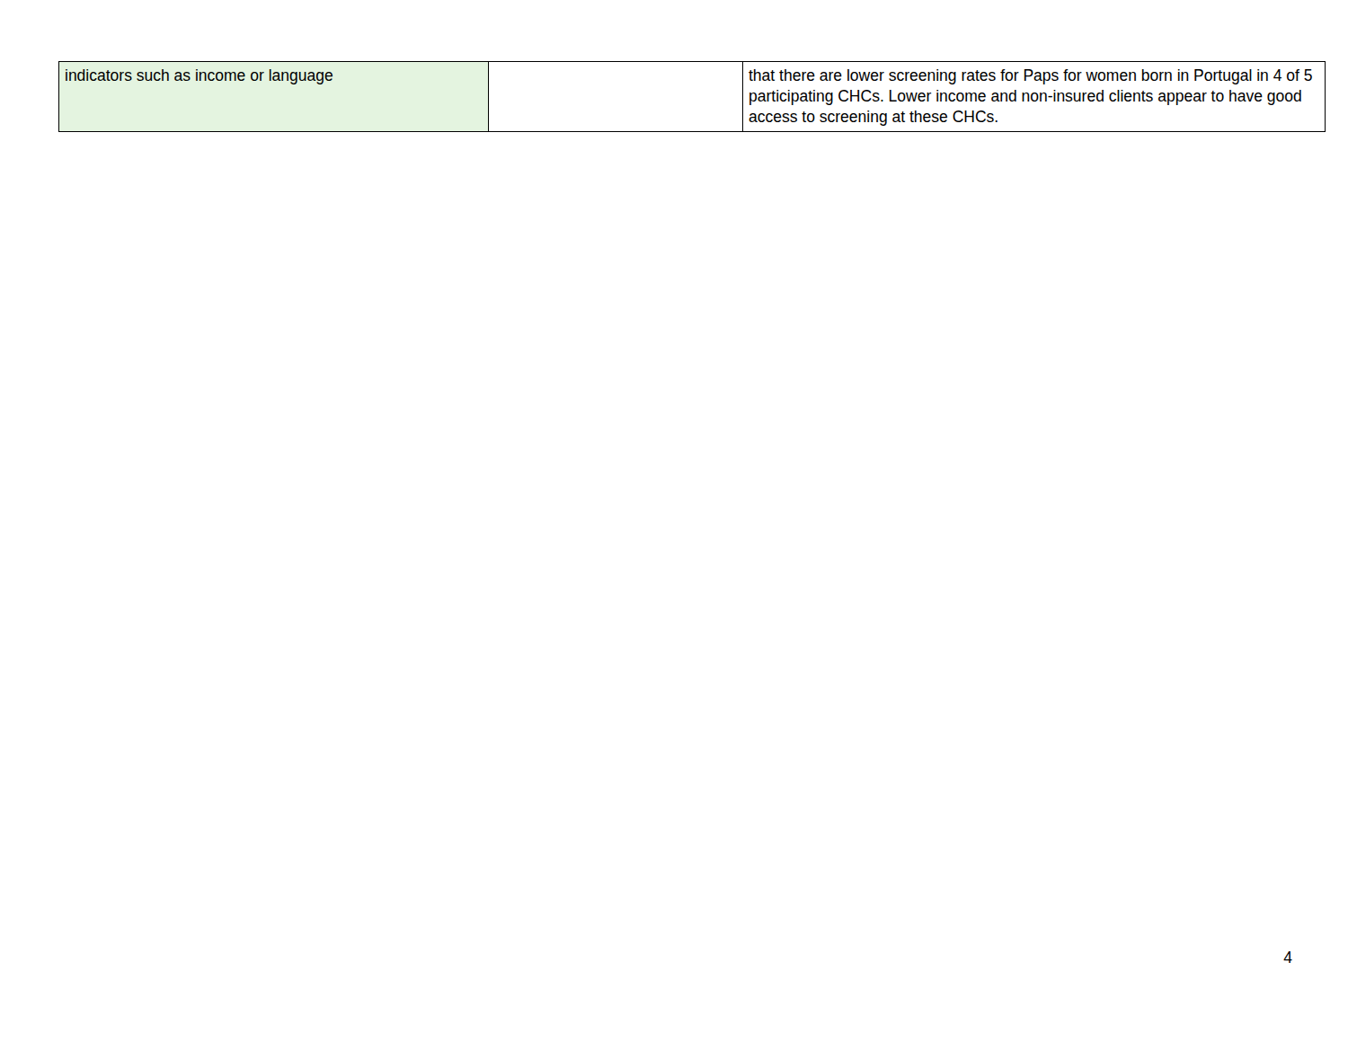| indicators such as income or language | | that there are lower screening rates for Paps for women born in Portugal in 4 of 5 participating CHCs. Lower income and non-insured clients appear to have good access to screening at these CHCs. |
4